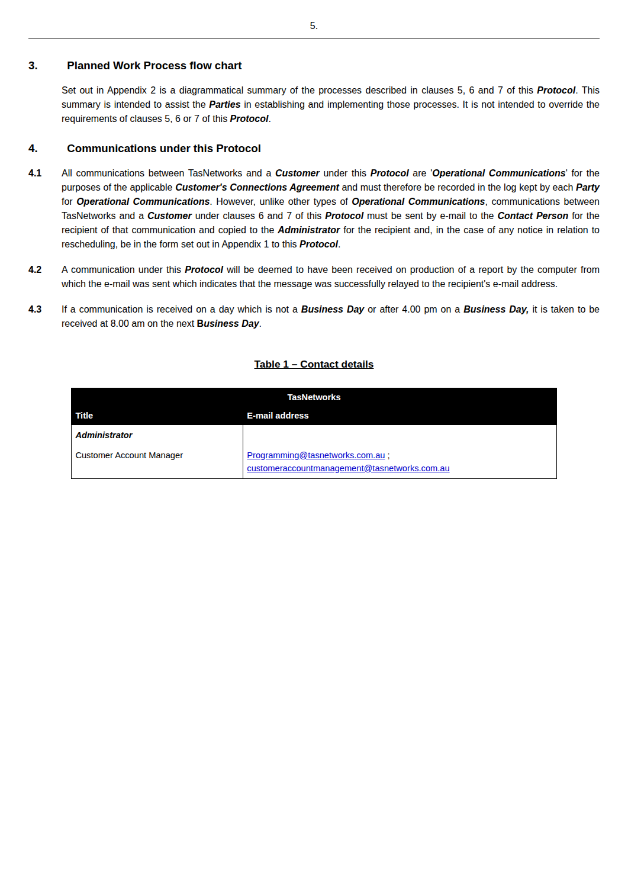5.
3.
Planned Work Process flow chart
Set out in Appendix 2 is a diagrammatical summary of the processes described in clauses 5, 6 and 7 of this Protocol. This summary is intended to assist the Parties in establishing and implementing those processes. It is not intended to override the requirements of clauses 5, 6 or 7 of this Protocol.
4.
Communications under this Protocol
4.1
All communications between TasNetworks and a Customer under this Protocol are 'Operational Communications' for the purposes of the applicable Customer's Connections Agreement and must therefore be recorded in the log kept by each Party for Operational Communications. However, unlike other types of Operational Communications, communications between TasNetworks and a Customer under clauses 6 and 7 of this Protocol must be sent by e-mail to the Contact Person for the recipient of that communication and copied to the Administrator for the recipient and, in the case of any notice in relation to rescheduling, be in the form set out in Appendix 1 to this Protocol.
4.2
A communication under this Protocol will be deemed to have been received on production of a report by the computer from which the e-mail was sent which indicates that the message was successfully relayed to the recipient's e-mail address.
4.3
If a communication is received on a day which is not a Business Day or after 4.00 pm on a Business Day, it is taken to be received at 8.00 am on the next Business Day.
Table 1 – Contact details
| TasNetworks |
| --- |
| Title | E-mail address |
| Administrator | |
| Customer Account Manager | Programming@tasnetworks.com.au ; customeraccountmanagement@tasnetworks.com.au |